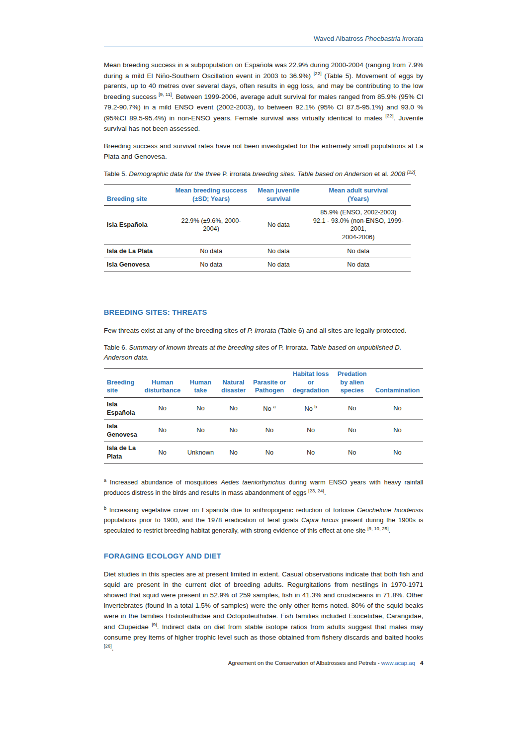Waved Albatross Phoebastria irrorata
Mean breeding success in a subpopulation on Española was 22.9% during 2000-2004 (ranging from 7.9% during a mild El Niño-Southern Oscillation event in 2003 to 36.9%) [22] (Table 5). Movement of eggs by parents, up to 40 metres over several days, often results in egg loss, and may be contributing to the low breeding success [9, 11]. Between 1999-2006, average adult survival for males ranged from 85.9% (95% CI 79.2-90.7%) in a mild ENSO event (2002-2003), to between 92.1% (95% CI 87.5-95.1%) and 93.0 % (95%CI 89.5-95.4%) in non-ENSO years. Female survival was virtually identical to males [22]. Juvenile survival has not been assessed.
Breeding success and survival rates have not been investigated for the extremely small populations at La Plata and Genovesa.
Table 5. Demographic data for the three P. irrorata breeding sites. Table based on Anderson et al. 2008 [22].
| Breeding site | Mean breeding success (±SD; Years) | Mean juvenile survival | Mean adult survival (Years) |
| --- | --- | --- | --- |
| Isla Española | 22.9% (±9.6%, 2000-2004) | No data | 85.9% (ENSO, 2002-2003) 92.1 - 93.0% (non-ENSO, 1999-2001, 2004-2006) |
| Isla de La Plata | No data | No data | No data |
| Isla Genovesa | No data | No data | No data |
BREEDING SITES: THREATS
Few threats exist at any of the breeding sites of P. irrorata (Table 6) and all sites are legally protected.
Table 6. Summary of known threats at the breeding sites of P. irrorata. Table based on unpublished D. Anderson data.
| Breeding site | Human disturbance | Human take | Natural disaster | Parasite or Pathogen | Habitat loss or degradation | Predation by alien species | Contamination |
| --- | --- | --- | --- | --- | --- | --- | --- |
| Isla Española | No | No | No | No a | No b | No | No |
| Isla Genovesa | No | No | No | No | No | No | No |
| Isla de La Plata | No | Unknown | No | No | No | No | No |
a Increased abundance of mosquitoes Aedes taeniorhynchus during warm ENSO years with heavy rainfall produces distress in the birds and results in mass abandonment of eggs [23, 24].
b Increasing vegetative cover on Española due to anthropogenic reduction of tortoise Geochelone hoodensis populations prior to 1900, and the 1978 eradication of feral goats Capra hircus present during the 1900s is speculated to restrict breeding habitat generally, with strong evidence of this effect at one site [9, 10, 25].
FORAGING ECOLOGY AND DIET
Diet studies in this species are at present limited in extent. Casual observations indicate that both fish and squid are present in the current diet of breeding adults. Regurgitations from nestlings in 1970-1971 showed that squid were present in 52.9% of 259 samples, fish in 41.3% and crustaceans in 71.8%. Other invertebrates (found in a total 1.5% of samples) were the only other items noted. 80% of the squid beaks were in the families Histioteuthidae and Octopoteuthidae. Fish families included Exocetidae, Carangidae, and Clupeidae [9]. Indirect data on diet from stable isotope ratios from adults suggest that males may consume prey items of higher trophic level such as those obtained from fishery discards and baited hooks [26].
Agreement on the Conservation of Albatrosses and Petrels - www.acap.aq 4